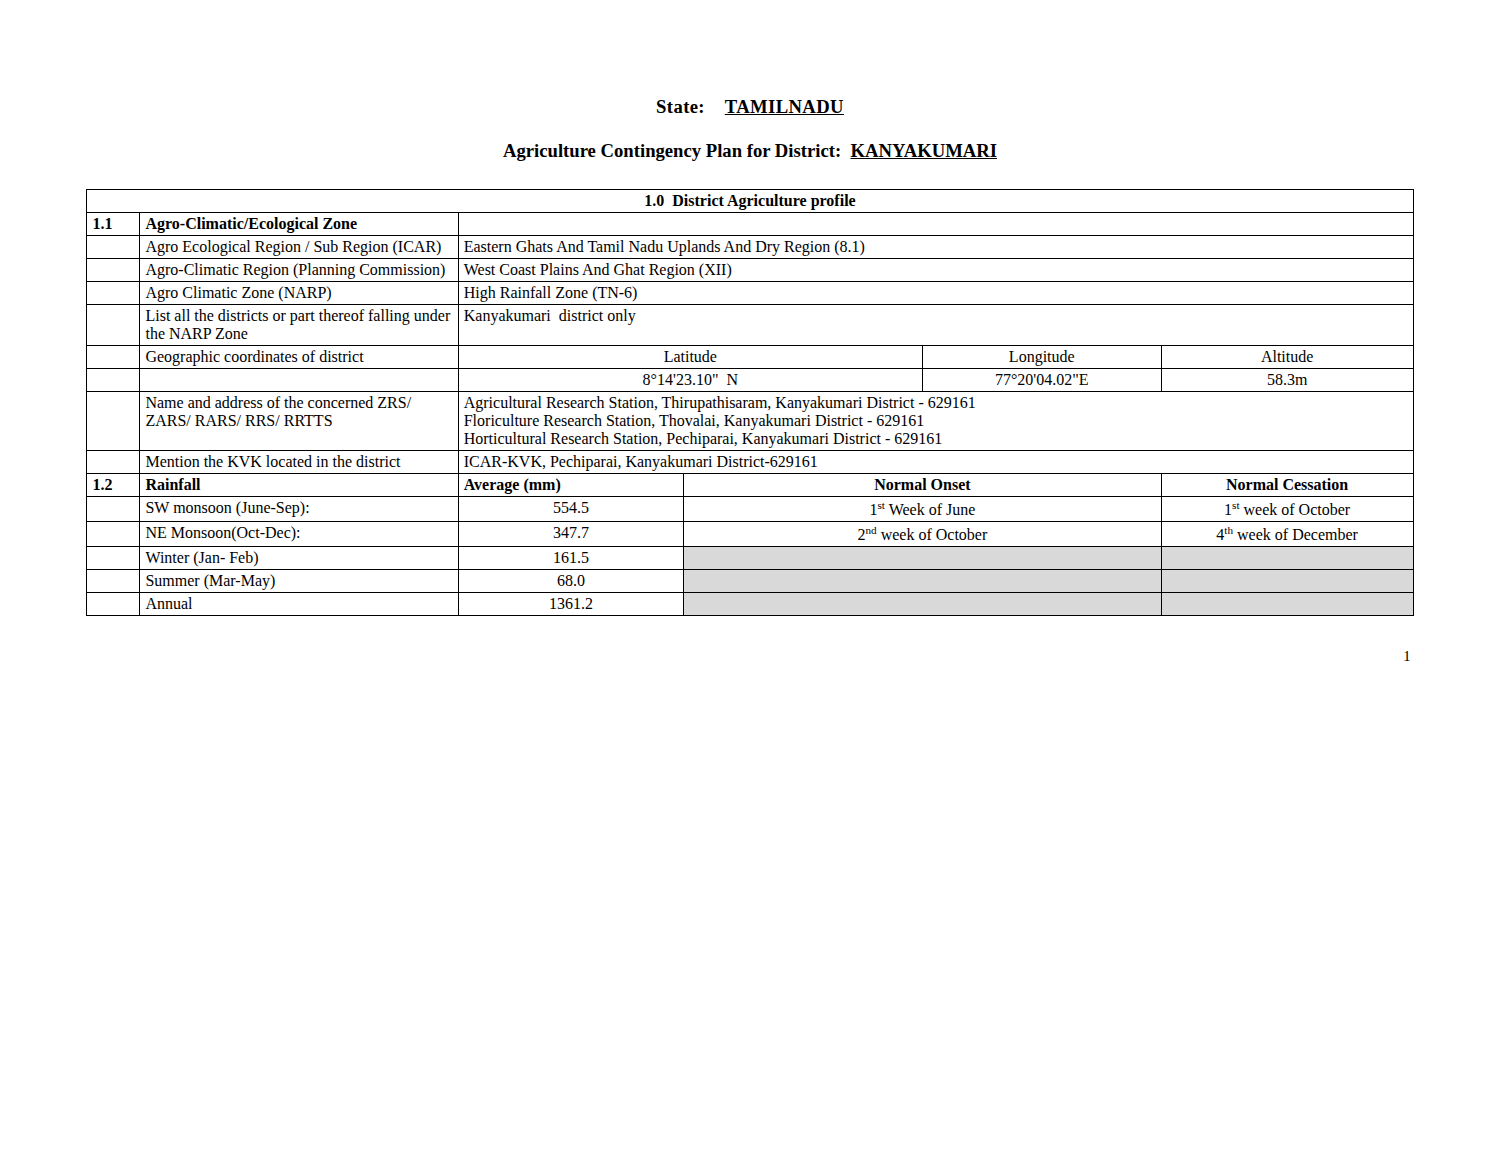State: TAMILNADU
Agriculture Contingency Plan for District: KANYAKUMARI
| 1.0 District Agriculture profile |
| 1.1 | Agro-Climatic/Ecological Zone | |
| | Agro Ecological Region / Sub Region (ICAR) | Eastern Ghats And Tamil Nadu Uplands And Dry Region (8.1) |
| | Agro-Climatic Region (Planning Commission) | West Coast Plains And Ghat Region (XII) |
| | Agro Climatic Zone (NARP) | High Rainfall Zone (TN-6) |
| | List all the districts or part thereof falling under the NARP Zone | Kanyakumari district only |
| | Geographic coordinates of district | Latitude | Longitude | Altitude |
| | | 8°14'23.10" N | 77°20'04.02"E | 58.3m |
| | Name and address of the concerned ZRS/ ZARS/ RARS/ RRS/ RRTTS | Agricultural Research Station, Thirupathisaram, Kanyakumari District - 629161 Floriculture Research Station, Thovalai, Kanyakumari District - 629161 Horticultural Research Station, Pechiparai, Kanyakumari District - 629161 |
| | Mention the KVK located in the district | ICAR-KVK, Pechiparai, Kanyakumari District-629161 |
| 1.2 | Rainfall | Average (mm) | Normal Onset | Normal Cessation |
| | SW monsoon (June-Sep): | 554.5 | 1 st Week of June | 1 st week of October |
| | NE Monsoon(Oct-Dec): | 347.7 | 2 nd week of October | 4 th week of December |
| | Winter (Jan- Feb) | 161.5 | | |
| | Summer (Mar-May) | 68.0 | | |
| | Annual | 1361.2 | | |
1